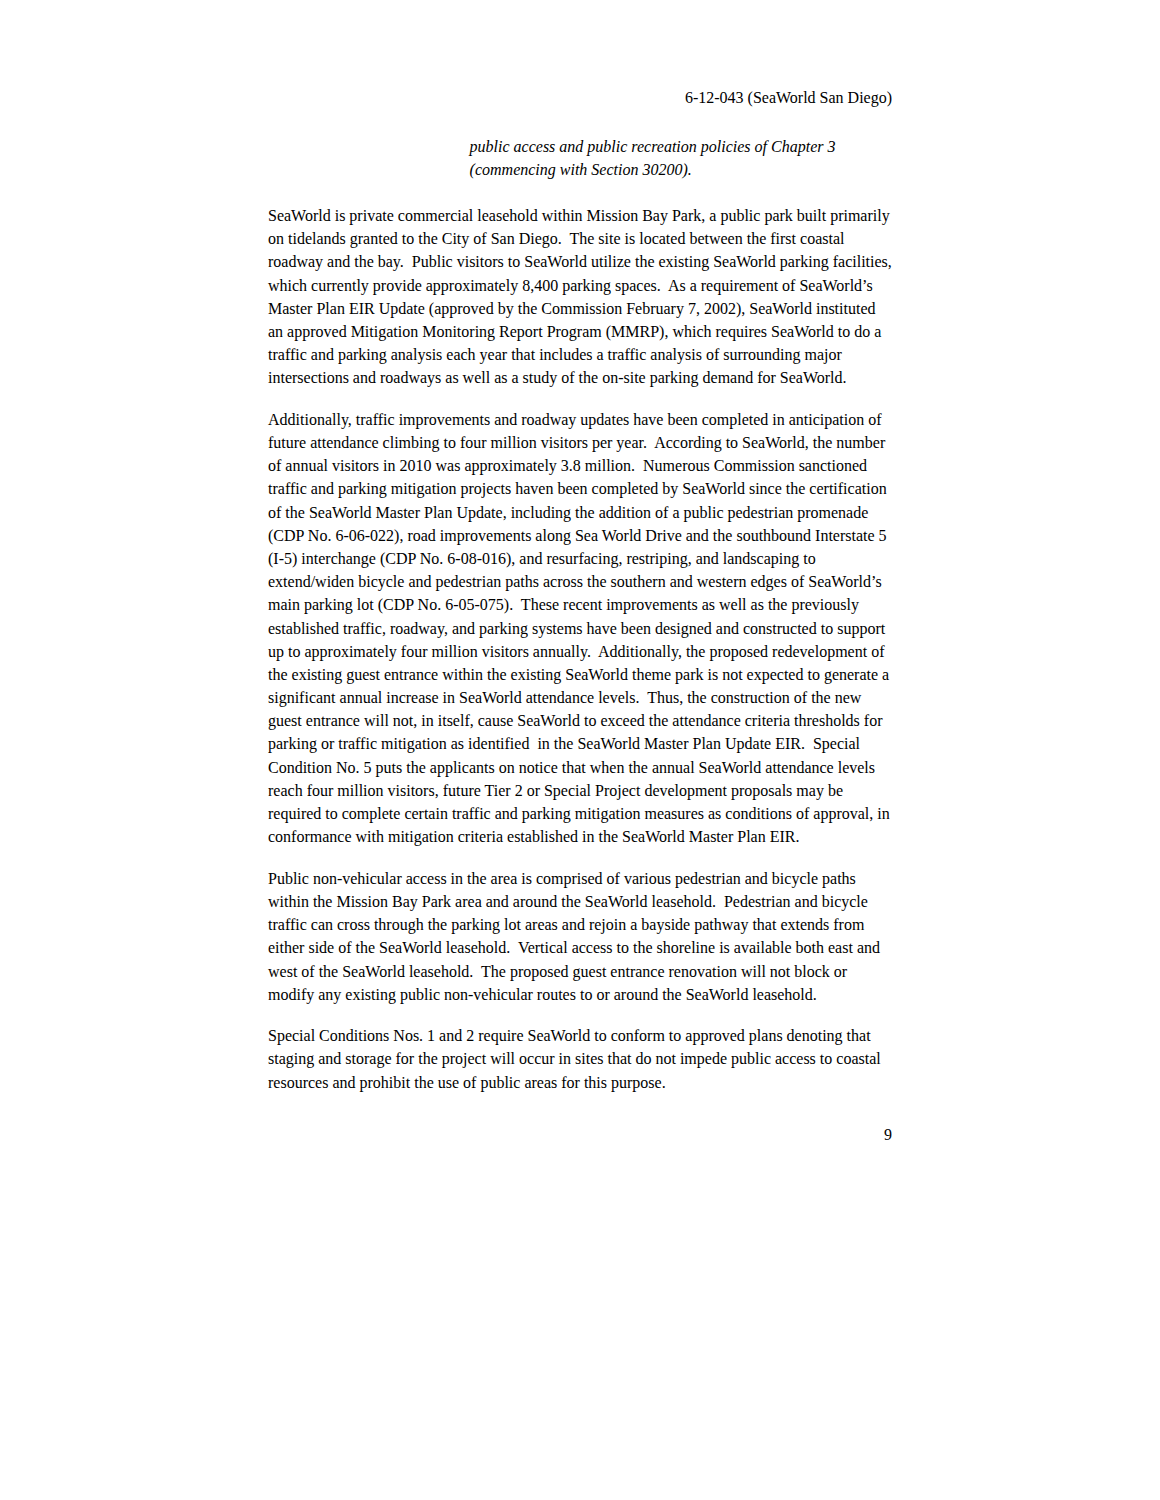6-12-043 (SeaWorld San Diego)
public access and public recreation policies of Chapter 3
(commencing with Section 30200).
SeaWorld is private commercial leasehold within Mission Bay Park, a public park built primarily on tidelands granted to the City of San Diego. The site is located between the first coastal roadway and the bay. Public visitors to SeaWorld utilize the existing SeaWorld parking facilities, which currently provide approximately 8,400 parking spaces. As a requirement of SeaWorld’s Master Plan EIR Update (approved by the Commission February 7, 2002), SeaWorld instituted an approved Mitigation Monitoring Report Program (MMRP), which requires SeaWorld to do a traffic and parking analysis each year that includes a traffic analysis of surrounding major intersections and roadways as well as a study of the on-site parking demand for SeaWorld.
Additionally, traffic improvements and roadway updates have been completed in anticipation of future attendance climbing to four million visitors per year. According to SeaWorld, the number of annual visitors in 2010 was approximately 3.8 million. Numerous Commission sanctioned traffic and parking mitigation projects haven been completed by SeaWorld since the certification of the SeaWorld Master Plan Update, including the addition of a public pedestrian promenade (CDP No. 6-06-022), road improvements along Sea World Drive and the southbound Interstate 5 (I-5) interchange (CDP No. 6-08-016), and resurfacing, restriping, and landscaping to extend/widen bicycle and pedestrian paths across the southern and western edges of SeaWorld’s main parking lot (CDP No. 6-05-075). These recent improvements as well as the previously established traffic, roadway, and parking systems have been designed and constructed to support up to approximately four million visitors annually. Additionally, the proposed redevelopment of the existing guest entrance within the existing SeaWorld theme park is not expected to generate a significant annual increase in SeaWorld attendance levels. Thus, the construction of the new guest entrance will not, in itself, cause SeaWorld to exceed the attendance criteria thresholds for parking or traffic mitigation as identified in the SeaWorld Master Plan Update EIR. Special Condition No. 5 puts the applicants on notice that when the annual SeaWorld attendance levels reach four million visitors, future Tier 2 or Special Project development proposals may be required to complete certain traffic and parking mitigation measures as conditions of approval, in conformance with mitigation criteria established in the SeaWorld Master Plan EIR.
Public non-vehicular access in the area is comprised of various pedestrian and bicycle paths within the Mission Bay Park area and around the SeaWorld leasehold. Pedestrian and bicycle traffic can cross through the parking lot areas and rejoin a bayside pathway that extends from either side of the SeaWorld leasehold. Vertical access to the shoreline is available both east and west of the SeaWorld leasehold. The proposed guest entrance renovation will not block or modify any existing public non-vehicular routes to or around the SeaWorld leasehold.
Special Conditions Nos. 1 and 2 require SeaWorld to conform to approved plans denoting that staging and storage for the project will occur in sites that do not impede public access to coastal resources and prohibit the use of public areas for this purpose.
9